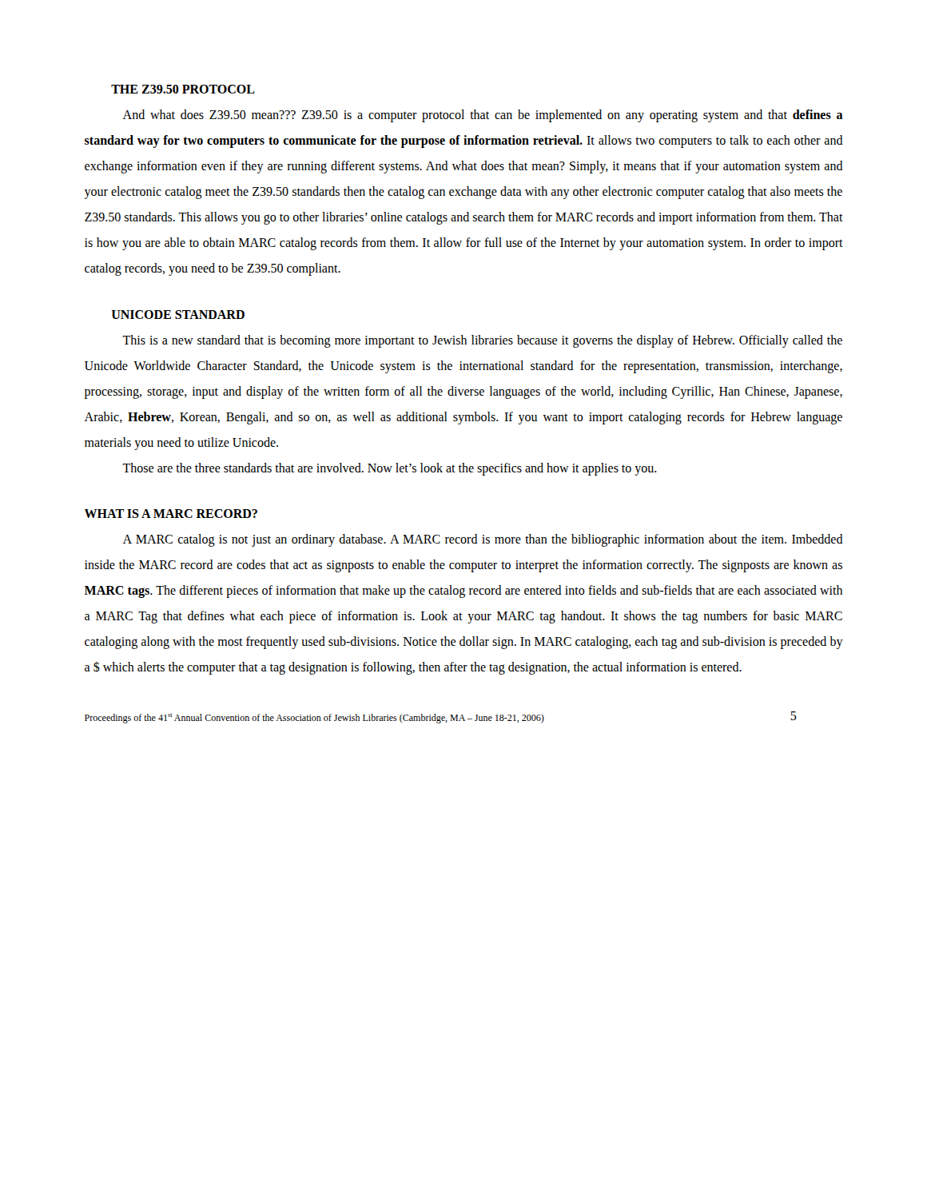THE Z39.50 PROTOCOL
And what does Z39.50 mean??? Z39.50 is a computer protocol that can be implemented on any operating system and that defines a standard way for two computers to communicate for the purpose of information retrieval. It allows two computers to talk to each other and exchange information even if they are running different systems. And what does that mean? Simply, it means that if your automation system and your electronic catalog meet the Z39.50 standards then the catalog can exchange data with any other electronic computer catalog that also meets the Z39.50 standards. This allows you go to other libraries’ online catalogs and search them for MARC records and import information from them. That is how you are able to obtain MARC catalog records from them. It allow for full use of the Internet by your automation system. In order to import catalog records, you need to be Z39.50 compliant.
UNICODE STANDARD
This is a new standard that is becoming more important to Jewish libraries because it governs the display of Hebrew. Officially called the Unicode Worldwide Character Standard, the Unicode system is the international standard for the representation, transmission, interchange, processing, storage, input and display of the written form of all the diverse languages of the world, including Cyrillic, Han Chinese, Japanese, Arabic, Hebrew, Korean, Bengali, and so on, as well as additional symbols. If you want to import cataloging records for Hebrew language materials you need to utilize Unicode.
Those are the three standards that are involved. Now let’s look at the specifics and how it applies to you.
WHAT IS A MARC RECORD?
A MARC catalog is not just an ordinary database. A MARC record is more than the bibliographic information about the item. Imbedded inside the MARC record are codes that act as signposts to enable the computer to interpret the information correctly. The signposts are known as MARC tags. The different pieces of information that make up the catalog record are entered into fields and sub-fields that are each associated with a MARC Tag that defines what each piece of information is. Look at your MARC tag handout. It shows the tag numbers for basic MARC cataloging along with the most frequently used sub-divisions. Notice the dollar sign. In MARC cataloging, each tag and sub-division is preceded by a $ which alerts the computer that a tag designation is following, then after the tag designation, the actual information is entered.
Proceedings of the 41st Annual Convention of the Association of Jewish Libraries (Cambridge, MA – June 18-21, 2006) 5